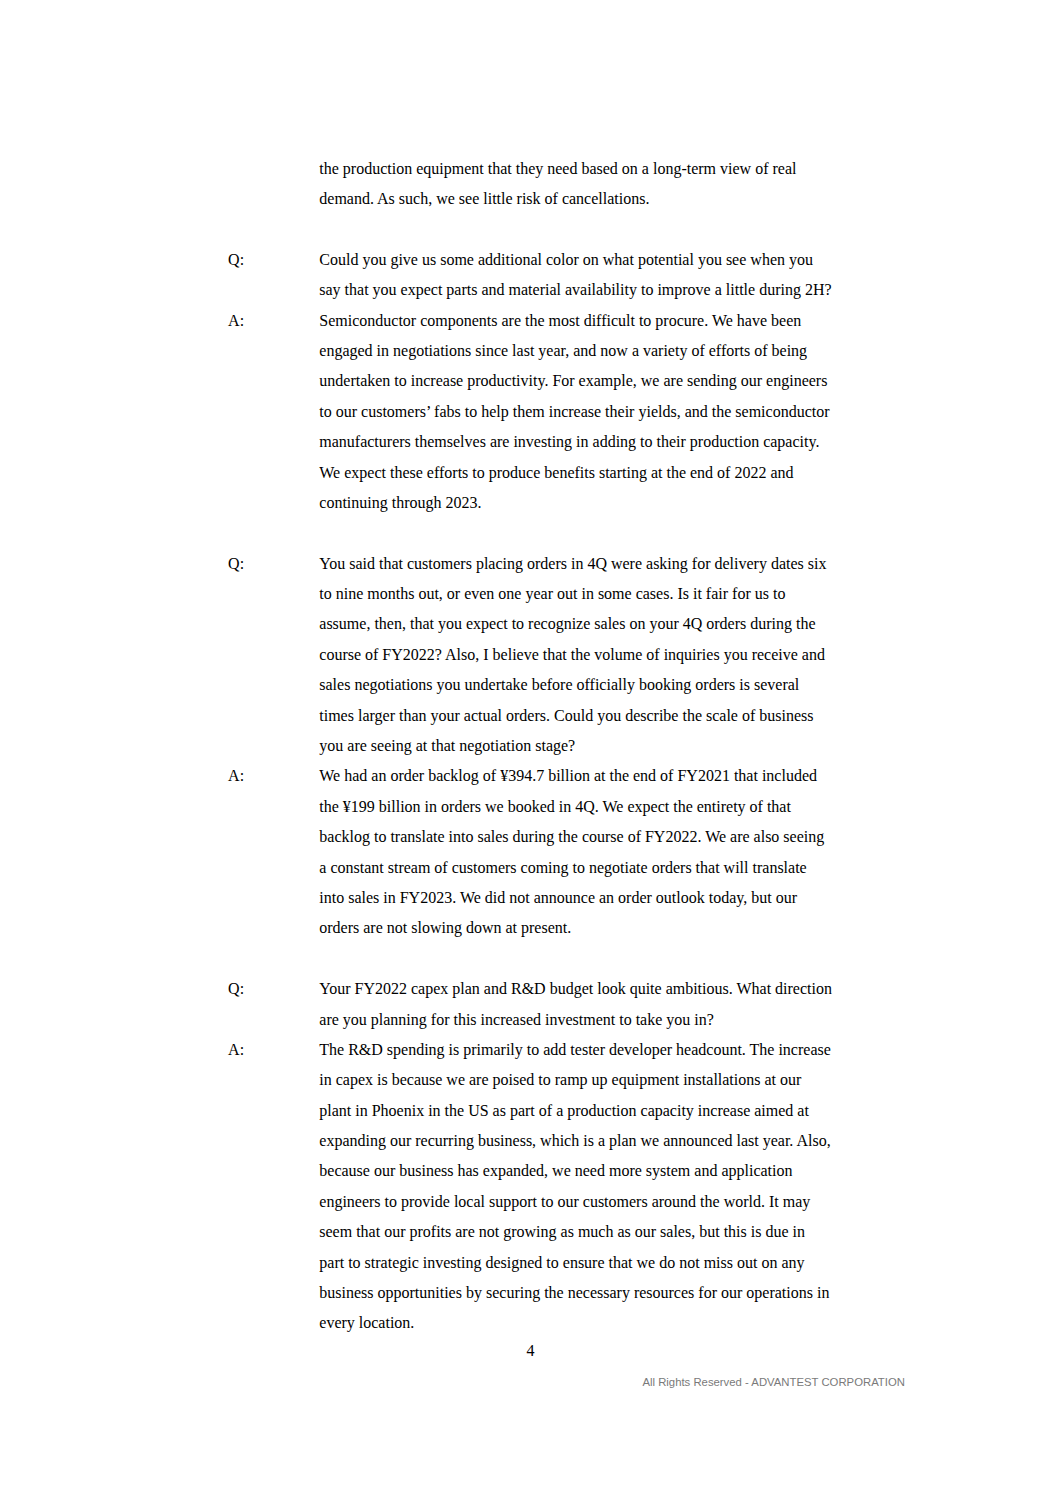the production equipment that they need based on a long-term view of real demand. As such, we see little risk of cancellations.
| Q: | Could you give us some additional color on what potential you see when you say that you expect parts and material availability to improve a little during 2H? |
| A: | Semiconductor components are the most difficult to procure. We have been engaged in negotiations since last year, and now a variety of efforts of being undertaken to increase productivity. For example, we are sending our engineers to our customers’ fabs to help them increase their yields, and the semiconductor manufacturers themselves are investing in adding to their production capacity. We expect these efforts to produce benefits starting at the end of 2022 and continuing through 2023. |
| Q: | You said that customers placing orders in 4Q were asking for delivery dates six to nine months out, or even one year out in some cases. Is it fair for us to assume, then, that you expect to recognize sales on your 4Q orders during the course of FY2022? Also, I believe that the volume of inquiries you receive and sales negotiations you undertake before officially booking orders is several times larger than your actual orders. Could you describe the scale of business you are seeing at that negotiation stage? |
| A: | We had an order backlog of ¥394.7 billion at the end of FY2021 that included the ¥199 billion in orders we booked in 4Q. We expect the entirety of that backlog to translate into sales during the course of FY2022. We are also seeing a constant stream of customers coming to negotiate orders that will translate into sales in FY2023. We did not announce an order outlook today, but our orders are not slowing down at present. |
| Q: | Your FY2022 capex plan and R&D budget look quite ambitious. What direction are you planning for this increased investment to take you in? |
| A: | The R&D spending is primarily to add tester developer headcount. The increase in capex is because we are poised to ramp up equipment installations at our plant in Phoenix in the US as part of a production capacity increase aimed at expanding our recurring business, which is a plan we announced last year. Also, because our business has expanded, we need more system and application engineers to provide local support to our customers around the world. It may seem that our profits are not growing as much as our sales, but this is due in part to strategic investing designed to ensure that we do not miss out on any business opportunities by securing the necessary resources for our operations in every location. |
4
All Rights Reserved - ADVANTEST CORPORATION